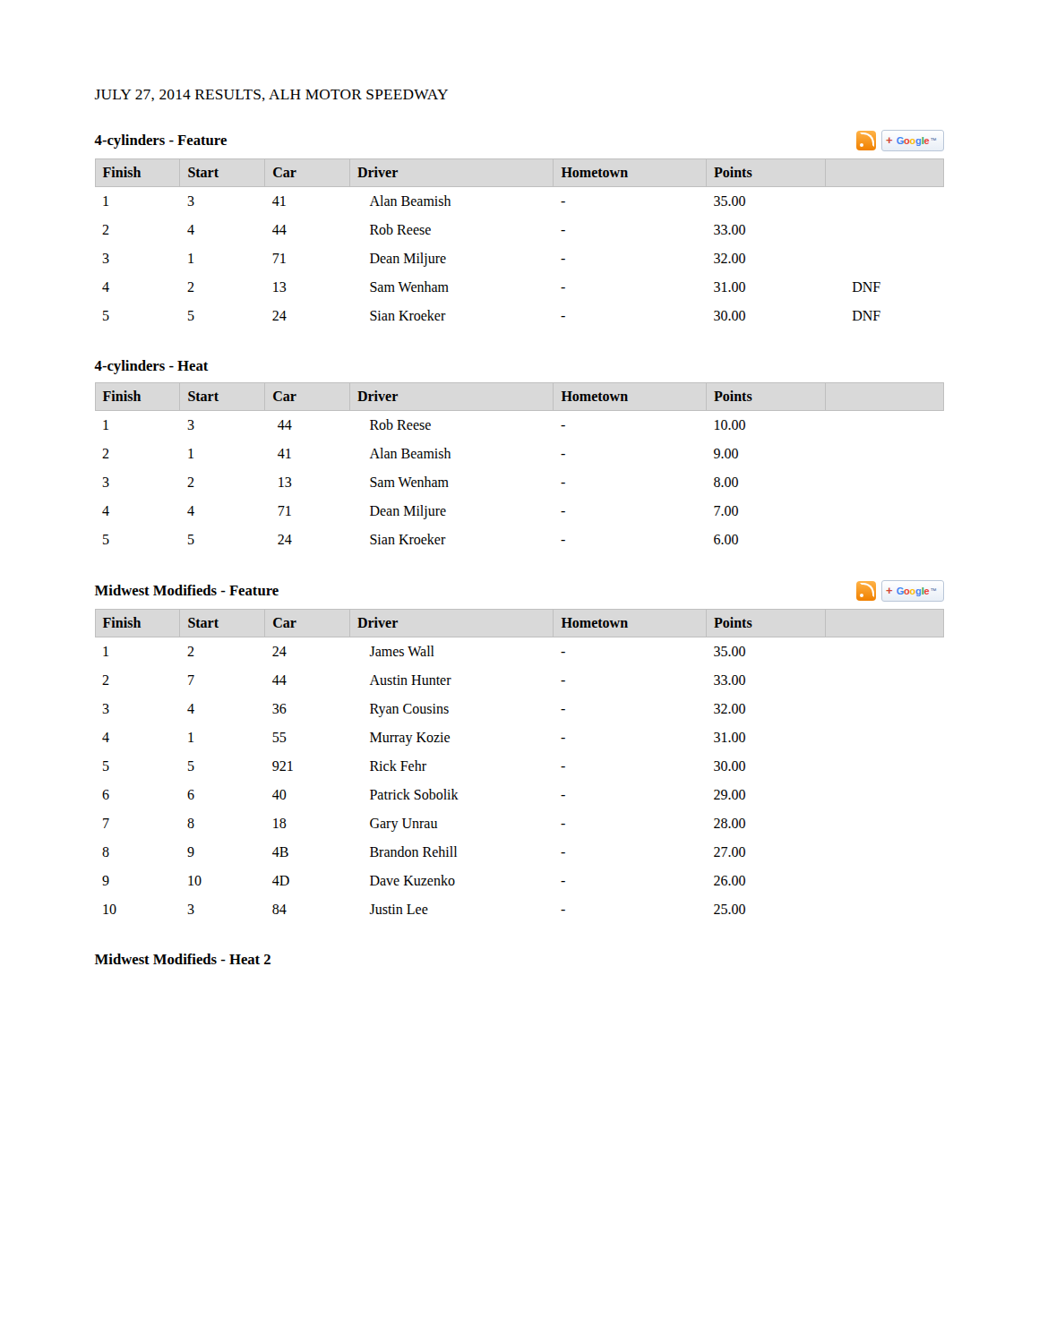JULY 27, 2014 RESULTS, ALH MOTOR SPEEDWAY
4-cylinders - Feature
+Google™
| Finish | Start | Car | Driver | Hometown | Points | |
| --- | --- | --- | --- | --- | --- | --- |
| 1 | 3 | 41 | Alan Beamish | - | 35.00 | |
| 2 | 4 | 44 | Rob Reese | - | 33.00 | |
| 3 | 1 | 71 | Dean Miljure | - | 32.00 | |
| 4 | 2 | 13 | Sam Wenham | - | 31.00 | DNF |
| 5 | 5 | 24 | Sian Kroeker | - | 30.00 | DNF |
4-cylinders - Heat
| Finish | Start | Car | Driver | Hometown | Points | |
| --- | --- | --- | --- | --- | --- | --- |
| 1 | 3 | 44 | Rob Reese | - | 10.00 | |
| 2 | 1 | 41 | Alan Beamish | - | 9.00 | |
| 3 | 2 | 13 | Sam Wenham | - | 8.00 | |
| 4 | 4 | 71 | Dean Miljure | - | 7.00 | |
| 5 | 5 | 24 | Sian Kroeker | - | 6.00 | |
Midwest Modifieds - Feature
+Google™
| Finish | Start | Car | Driver | Hometown | Points | |
| --- | --- | --- | --- | --- | --- | --- |
| 1 | 2 | 24 | James Wall | - | 35.00 | |
| 2 | 7 | 44 | Austin Hunter | - | 33.00 | |
| 3 | 4 | 36 | Ryan Cousins | - | 32.00 | |
| 4 | 1 | 55 | Murray Kozie | - | 31.00 | |
| 5 | 5 | 921 | Rick Fehr | - | 30.00 | |
| 6 | 6 | 40 | Patrick Sobolik | - | 29.00 | |
| 7 | 8 | 18 | Gary Unrau | - | 28.00 | |
| 8 | 9 | 4B | Brandon Rehill | - | 27.00 | |
| 9 | 10 | 4D | Dave Kuzenko | - | 26.00 | |
| 10 | 3 | 84 | Justin Lee | - | 25.00 | |
Midwest Modifieds - Heat 2